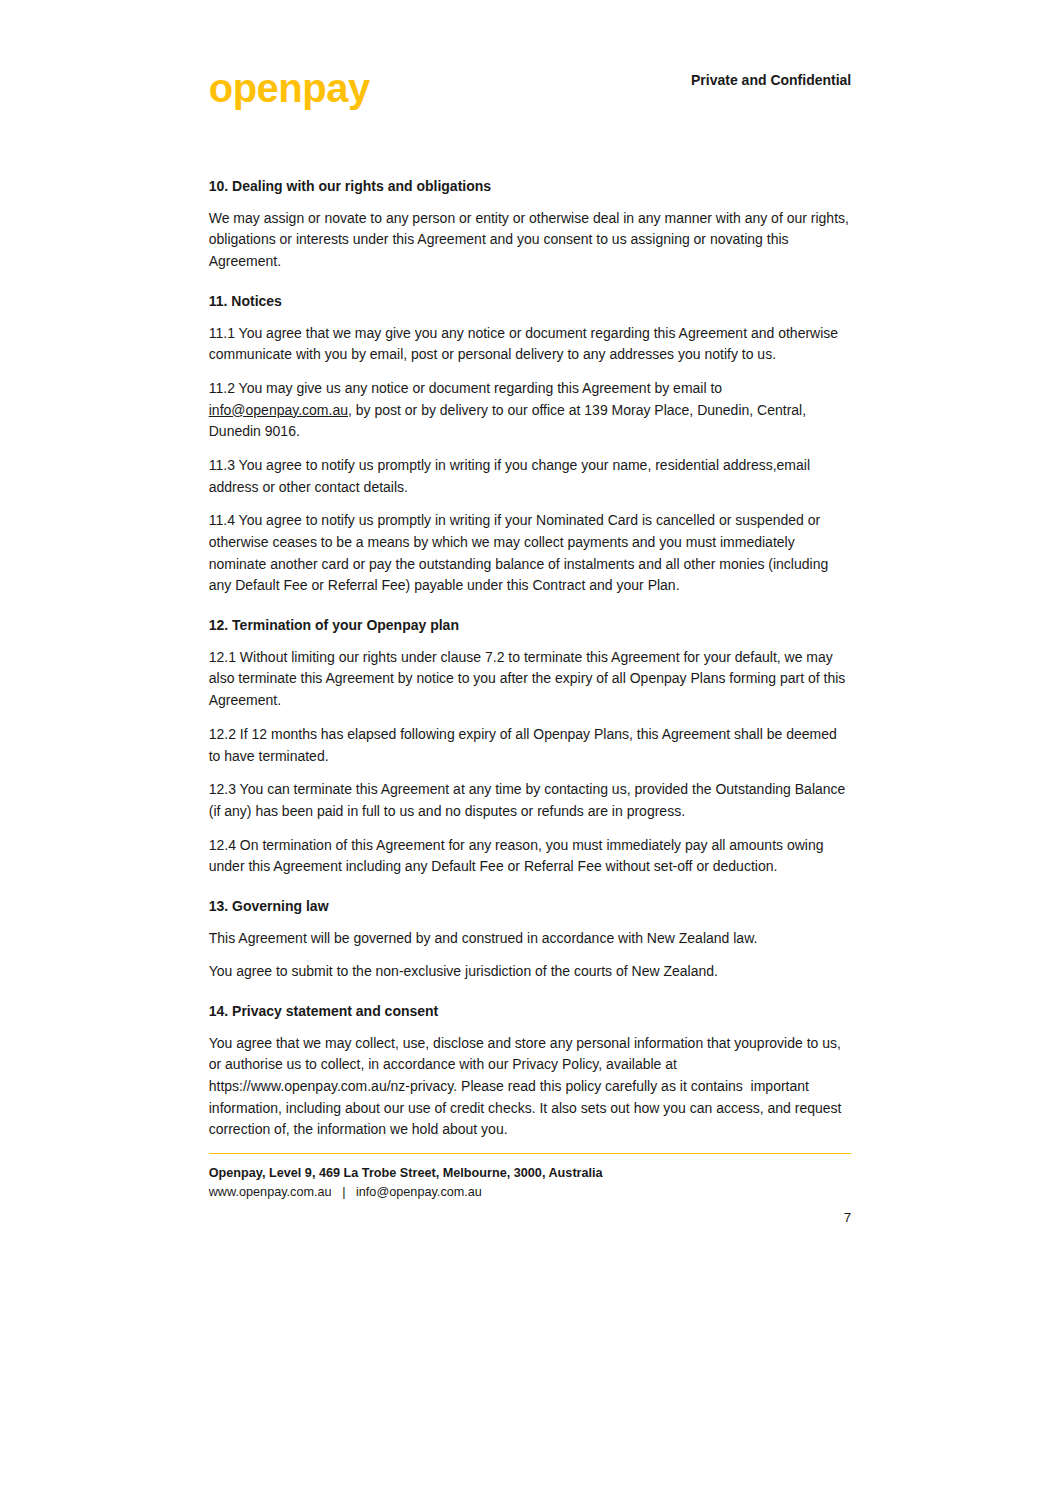openpay
Private and Confidential
10. Dealing with our rights and obligations
We may assign or novate to any person or entity or otherwise deal in any manner with any of our rights, obligations or interests under this Agreement and you consent to us assigning or novating this Agreement.
11. Notices
11.1 You agree that we may give you any notice or document regarding this Agreement and otherwise communicate with you by email, post or personal delivery to any addresses you notify to us.
11.2 You may give us any notice or document regarding this Agreement by email to info@openpay.com.au, by post or by delivery to our office at 139 Moray Place, Dunedin, Central, Dunedin 9016.
11.3 You agree to notify us promptly in writing if you change your name, residential address,email address or other contact details.
11.4 You agree to notify us promptly in writing if your Nominated Card is cancelled or suspended or otherwise ceases to be a means by which we may collect payments and you must immediately nominate another card or pay the outstanding balance of instalments and all other monies (including any Default Fee or Referral Fee) payable under this Contract and your Plan.
12. Termination of your Openpay plan
12.1 Without limiting our rights under clause 7.2 to terminate this Agreement for your default, we may also terminate this Agreement by notice to you after the expiry of all Openpay Plans forming part of this Agreement.
12.2 If 12 months has elapsed following expiry of all Openpay Plans, this Agreement shall be deemed to have terminated.
12.3 You can terminate this Agreement at any time by contacting us, provided the Outstanding Balance (if any) has been paid in full to us and no disputes or refunds are in progress.
12.4 On termination of this Agreement for any reason, you must immediately pay all amounts owing under this Agreement including any Default Fee or Referral Fee without set-off or deduction.
13. Governing law
This Agreement will be governed by and construed in accordance with New Zealand law.
You agree to submit to the non-exclusive jurisdiction of the courts of New Zealand.
14. Privacy statement and consent
You agree that we may collect, use, disclose and store any personal information that youprovide to us, or authorise us to collect, in accordance with our Privacy Policy, available at https://www.openpay.com.au/nz-privacy. Please read this policy carefully as it contains important information, including about our use of credit checks. It also sets out how you can access, and request correction of, the information we hold about you.
Openpay, Level 9, 469 La Trobe Street, Melbourne, 3000, Australia
www.openpay.com.au | info@openpay.com.au
7